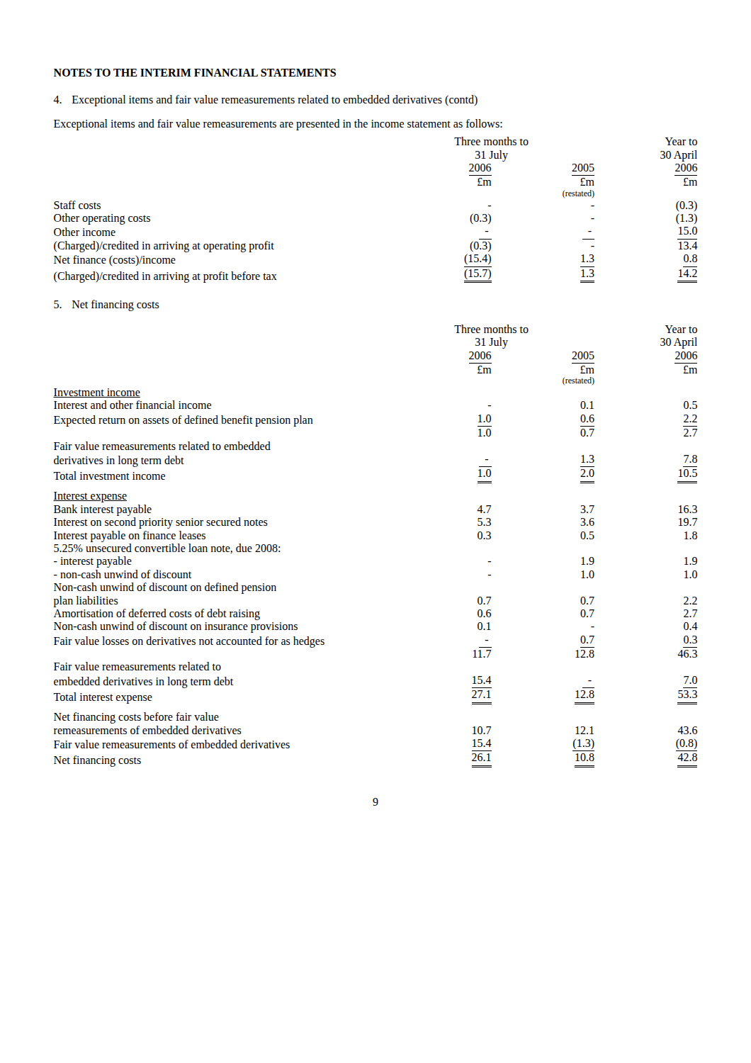NOTES TO THE INTERIM FINANCIAL STATEMENTS
4. Exceptional items and fair value remeasurements related to embedded derivatives (contd)
Exceptional items and fair value remeasurements are presented in the income statement as follows:
| | Three months to | Year to |
| | 31 July | 30 April |
| | 2006 | 2005 | 2006 |
| | £m | £m | £m |
| | | (restated) | |
| Staff costs | - | - | (0.3) |
| Other operating costs | (0.3) | - | (1.3) |
| Other income | - | - | 15.0 |
| (Charged)/credited in arriving at operating profit | (0.3) | - | 13.4 |
| Net finance (costs)/income | (15.4) | 1.3 | 0.8 |
| (Charged)/credited in arriving at profit before tax | (15.7) | 1.3 | 14.2 |
5. Net financing costs
| | Three months to | Year to |
| | 31 July | 30 April |
| | 2006 | 2005 | 2006 |
| | £m | £m | £m |
| | | (restated) | |
| Investment income | | | |
| Interest and other financial income | - | 0.1 | 0.5 |
| Expected return on assets of defined benefit pension plan | 1.0 | 0.6 | 2.2 |
| | 1.0 | 0.7 | 2.7 |
| Fair value remeasurements related to embedded | | | |
| derivatives in long term debt | - | 1.3 | 7.8 |
| Total investment income | 1.0 | 2.0 | 10.5 |
| Interest expense | | | |
| Bank interest payable | 4.7 | 3.7 | 16.3 |
| Interest on second priority senior secured notes | 5.3 | 3.6 | 19.7 |
| Interest payable on finance leases | 0.3 | 0.5 | 1.8 |
| 5.25% unsecured convertible loan note, due 2008: | | | |
| - interest payable | - | 1.9 | 1.9 |
| - non-cash unwind of discount | - | 1.0 | 1.0 |
| Non-cash unwind of discount on defined pension | | | |
| plan liabilities | 0.7 | 0.7 | 2.2 |
| Amortisation of deferred costs of debt raising | 0.6 | 0.7 | 2.7 |
| Non-cash unwind of discount on insurance provisions | 0.1 | - | 0.4 |
| Fair value losses on derivatives not accounted for as hedges | - | 0.7 | 0.3 |
| | 11.7 | 12.8 | 46.3 |
| Fair value remeasurements related to | | | |
| embedded derivatives in long term debt | 15.4 | - | 7.0 |
| Total interest expense | 27.1 | 12.8 | 53.3 |
| Net financing costs before fair value | | | |
| remeasurements of embedded derivatives | 10.7 | 12.1 | 43.6 |
| Fair value remeasurements of embedded derivatives | 15.4 | (1.3) | (0.8) |
| Net financing costs | 26.1 | 10.8 | 42.8 |
9